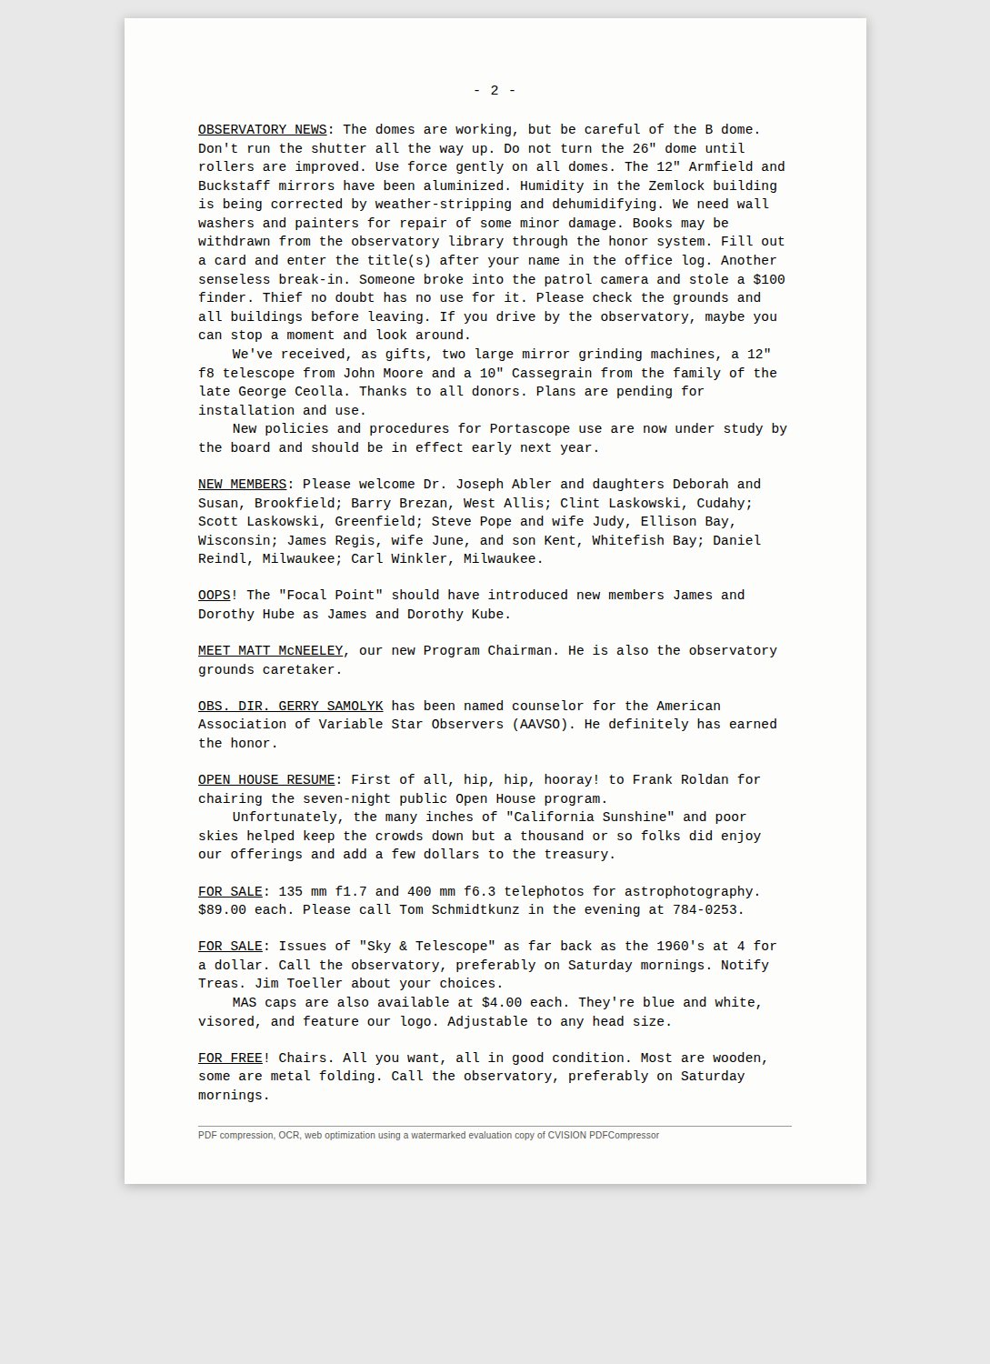- 2 -
OBSERVATORY NEWS: The domes are working, but be careful of the B dome. Don't run the shutter all the way up. Do not turn the 26" dome until rollers are improved. Use force gently on all domes. The 12" Armfield and Buckstaff mirrors have been aluminized. Humidity in the Zemlock building is being corrected by weather-stripping and dehumidifying. We need wall washers and painters for repair of some minor damage. Books may be withdrawn from the observatory library through the honor system. Fill out a card and enter the title(s) after your name in the office log. Another senseless break-in. Someone broke into the patrol camera and stole a $100 finder. Thief no doubt has no use for it. Please check the grounds and all buildings before leaving. If you drive by the observatory, maybe you can stop a moment and look around.
We've received, as gifts, two large mirror grinding machines, a 12" f8 telescope from John Moore and a 10" Cassegrain from the family of the late George Ceolla. Thanks to all donors. Plans are pending for installation and use.
New policies and procedures for Portascope use are now under study by the board and should be in effect early next year.
NEW MEMBERS: Please welcome Dr. Joseph Abler and daughters Deborah and Susan, Brookfield; Barry Brezan, West Allis; Clint Laskowski, Cudahy; Scott Laskowski, Greenfield; Steve Pope and wife Judy, Ellison Bay, Wisconsin; James Regis, wife June, and son Kent, Whitefish Bay; Daniel Reindl, Milwaukee; Carl Winkler, Milwaukee.
OOPS! The "Focal Point" should have introduced new members James and Dorothy Hube as James and Dorothy Kube.
MEET MATT McNEELEY, our new Program Chairman. He is also the observatory grounds caretaker.
OBS. DIR. GERRY SAMOLYK has been named counselor for the American Association of Variable Star Observers (AAVSO). He definitely has earned the honor.
OPEN HOUSE RESUME: First of all, hip, hip, hooray! to Frank Roldan for chairing the seven-night public Open House program.
Unfortunately, the many inches of "California Sunshine" and poor skies helped keep the crowds down but a thousand or so folks did enjoy our offerings and add a few dollars to the treasury.
FOR SALE: 135 mm f1.7 and 400 mm f6.3 telephotos for astrophotography. $89.00 each. Please call Tom Schmidtkunz in the evening at 784-0253.
FOR SALE: Issues of "Sky & Telescope" as far back as the 1960's at 4 for a dollar. Call the observatory, preferably on Saturday mornings. Notify Treas. Jim Toeller about your choices.
MAS caps are also available at $4.00 each. They're blue and white, visored, and feature our logo. Adjustable to any head size.
FOR FREE! Chairs. All you want, all in good condition. Most are wooden, some are metal folding. Call the observatory, preferably on Saturday mornings.
PDF compression, OCR, web optimization using a watermarked evaluation copy of CVISION PDFCompressor